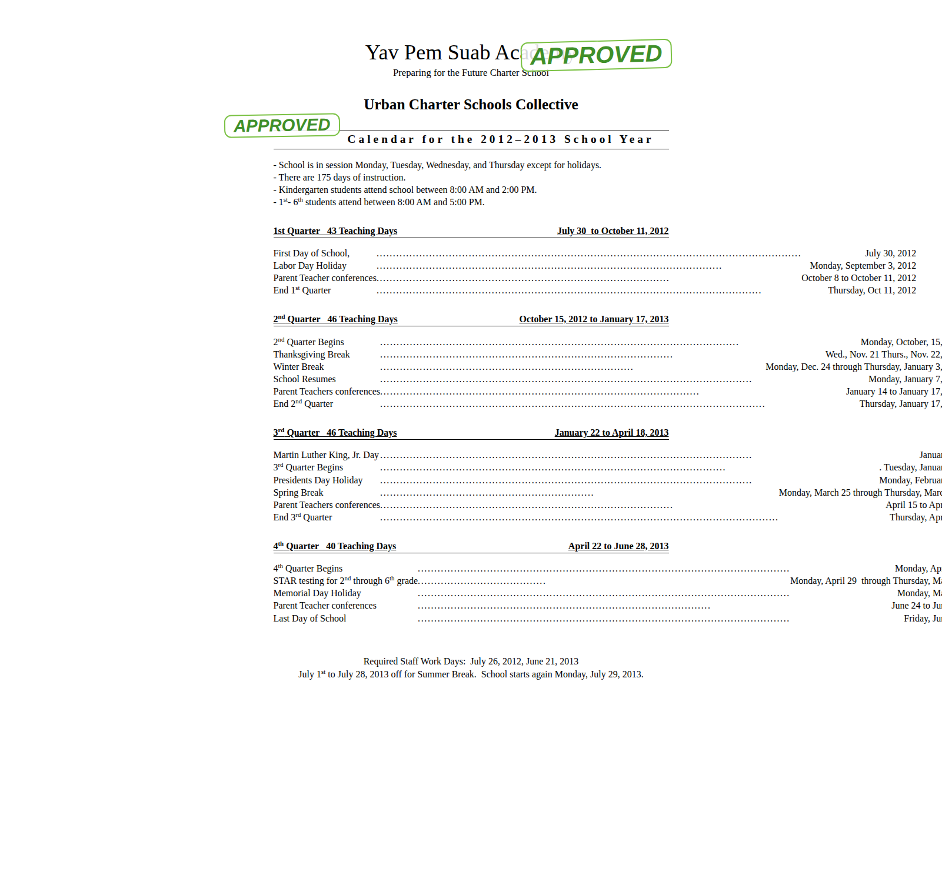APPROVED
Yav Pem Suab Academy
Preparing for the Future Charter School
Urban Charter Schools Collective
APPROVED
Annual Calendar for the 2012–2013 School Year
School is in session Monday, Tuesday, Wednesday, and Thursday except for holidays.
There are 175 days of instruction.
Kindergarten students attend school between 8:00 AM and 2:00 PM.
1st- 6th students attend between 8:00 AM and 5:00 PM.
1st Quarter 43 Teaching Days July 30 to October 11, 2012
| First Day of School, | ................................................................................................................................. | July 30, 2012 |
| Labor Day Holiday | ......................................................................................................... | Monday, September 3, 2012 |
| Parent Teacher conferences | ......................................................................................... | October 8 to October 11, 2012 |
| End 1 st Quarter | ..................................................................................................................... | Thursday, Oct 11, 2012 |
2nd Quarter 46 Teaching Days October 15, 2012 to January 17, 2013
| 2 nd Quarter Begins | ............................................................................................................. | Monday, October, 15, 2012 |
| Thanksgiving Break | ......................................................................................... | Wed., Nov. 21 Thurs., Nov. 22, 2012 |
| Winter Break | ............................................................................. | Monday, Dec. 24 through Thursday, January 3, 2013 |
| School Resumes | ................................................................................................................. | Monday, January 7, 2013 |
| Parent Teachers conferences | ................................................................................................. | January 14 to January 17, 2013 |
| End 2 nd Quarter | ..................................................................................................................... | Thursday, January 17, 2013 |
3rd Quarter 46 Teaching Days January 22 to April 18, 2013
| Martin Luther King, Jr. Day | ................................................................................................................. | January 21, 2013 |
| 3 rd Quarter Begins | ......................................................................................................... | . Tuesday, January 22, 2013 |
| Presidents Day Holiday | ................................................................................................................. | Monday, February 18, 2013 |
| Spring Break | ................................................................. | Monday, March 25 through Thursday, March 28, 2013 |
| Parent Teachers conferences | ......................................................................................... | April 15 to April 18, 2013 |
| End 3 rd Quarter | ......................................................................................................................... | Thursday, April 18, 2013 |
4th Quarter 40 Teaching Days April 22 to June 28, 2013
| 4 th Quarter Begins | ................................................................................................................. | Monday, April 22, 2013 |
| STAR testing for 2 nd through 6 th grade | ....................................... | Monday, April 29 through Thursday, May 16, 2013 |
| Memorial Day Holiday | ................................................................................................................. | Monday, May 27, 2013 |
| Parent Teacher conferences | ......................................................................................... | June 24 to June 28, 2013 |
| Last Day of School | ................................................................................................................. | Friday, June 28, 2013 |
Required Staff Work Days: July 26, 2012, June 21, 2013
July 1st to July 28, 2013 off for Summer Break. School starts again Monday, July 29, 2013.